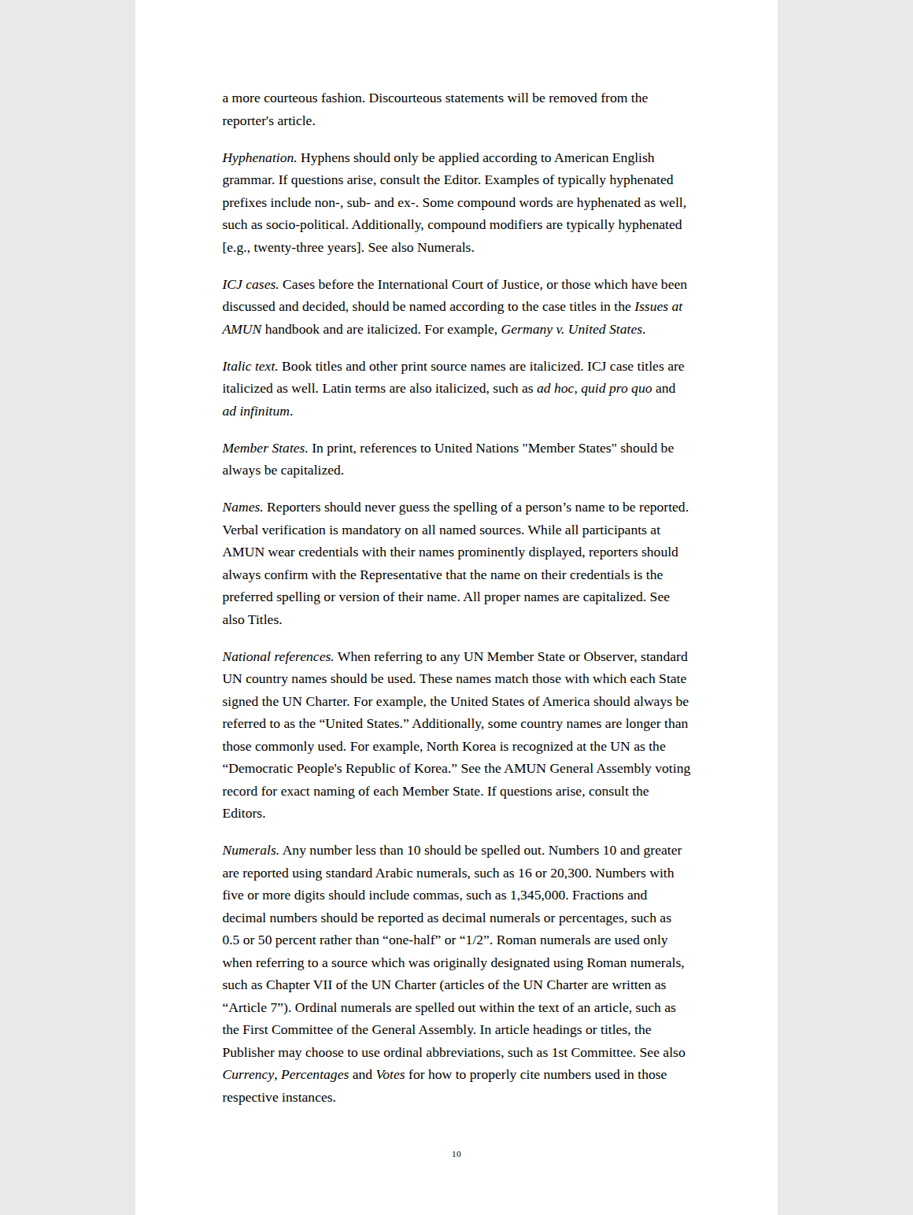a more courteous fashion. Discourteous statements will be removed from the reporter's article.
Hyphenation. Hyphens should only be applied according to American English grammar. If questions arise, consult the Editor. Examples of typically hyphenated prefixes include non-, sub- and ex-. Some compound words are hyphenated as well, such as socio-political. Additionally, compound modifiers are typically hyphenated [e.g., twenty-three years]. See also Numerals.
ICJ cases. Cases before the International Court of Justice, or those which have been discussed and decided, should be named according to the case titles in the Issues at AMUN handbook and are italicized. For example, Germany v. United States.
Italic text. Book titles and other print source names are italicized. ICJ case titles are italicized as well. Latin terms are also italicized, such as ad hoc, quid pro quo and ad infinitum.
Member States. In print, references to United Nations "Member States" should be always be capitalized.
Names. Reporters should never guess the spelling of a person’s name to be reported. Verbal verification is mandatory on all named sources. While all participants at AMUN wear credentials with their names prominently displayed, reporters should always confirm with the Representative that the name on their credentials is the preferred spelling or version of their name. All proper names are capitalized. See also Titles.
National references. When referring to any UN Member State or Observer, standard UN country names should be used. These names match those with which each State signed the UN Charter. For example, the United States of America should always be referred to as the “United States.” Additionally, some country names are longer than those commonly used. For example, North Korea is recognized at the UN as the “Democratic People's Republic of Korea.” See the AMUN General Assembly voting record for exact naming of each Member State. If questions arise, consult the Editors.
Numerals. Any number less than 10 should be spelled out. Numbers 10 and greater are reported using standard Arabic numerals, such as 16 or 20,300. Numbers with five or more digits should include commas, such as 1,345,000. Fractions and decimal numbers should be reported as decimal numerals or percentages, such as 0.5 or 50 percent rather than “one-half” or “1/2”. Roman numerals are used only when referring to a source which was originally designated using Roman numerals, such as Chapter VII of the UN Charter (articles of the UN Charter are written as “Article 7”). Ordinal numerals are spelled out within the text of an article, such as the First Committee of the General Assembly. In article headings or titles, the Publisher may choose to use ordinal abbreviations, such as 1st Committee. See also Currency, Percentages and Votes for how to properly cite numbers used in those respective instances.
10